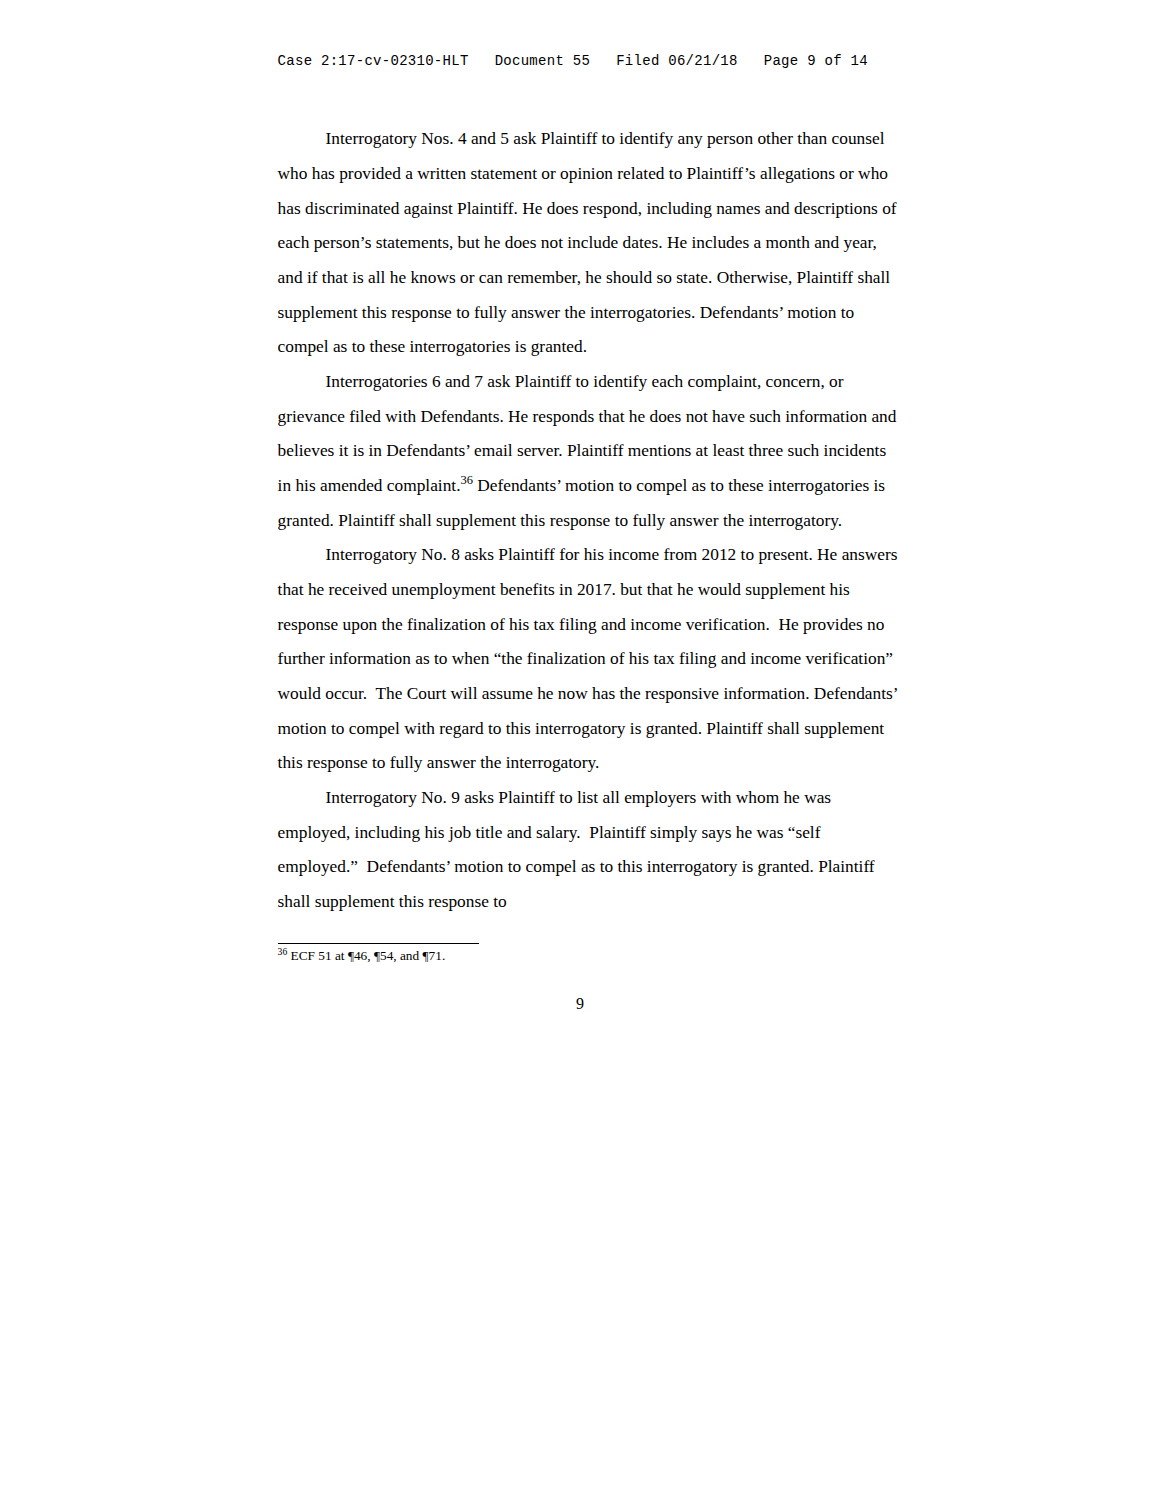Case 2:17-cv-02310-HLT Document 55 Filed 06/21/18 Page 9 of 14
Interrogatory Nos. 4 and 5 ask Plaintiff to identify any person other than counsel who has provided a written statement or opinion related to Plaintiff’s allegations or who has discriminated against Plaintiff. He does respond, including names and descriptions of each person’s statements, but he does not include dates. He includes a month and year, and if that is all he knows or can remember, he should so state. Otherwise, Plaintiff shall supplement this response to fully answer the interrogatories. Defendants’ motion to compel as to these interrogatories is granted.
Interrogatories 6 and 7 ask Plaintiff to identify each complaint, concern, or grievance filed with Defendants. He responds that he does not have such information and believes it is in Defendants’ email server. Plaintiff mentions at least three such incidents in his amended complaint.36 Defendants’ motion to compel as to these interrogatories is granted. Plaintiff shall supplement this response to fully answer the interrogatory.
Interrogatory No. 8 asks Plaintiff for his income from 2012 to present. He answers that he received unemployment benefits in 2017. but that he would supplement his response upon the finalization of his tax filing and income verification. He provides no further information as to when “the finalization of his tax filing and income verification” would occur. The Court will assume he now has the responsive information. Defendants’ motion to compel with regard to this interrogatory is granted. Plaintiff shall supplement this response to fully answer the interrogatory.
Interrogatory No. 9 asks Plaintiff to list all employers with whom he was employed, including his job title and salary. Plaintiff simply says he was “self employed.” Defendants’ motion to compel as to this interrogatory is granted. Plaintiff shall supplement this response to
36 ECF 51 at ¶46, ¶54, and ¶71.
9